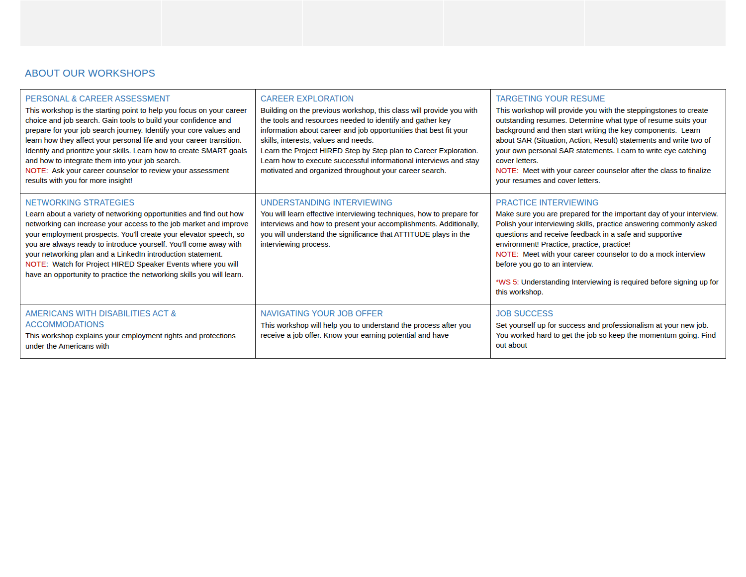ABOUT OUR WORKSHOPS
| PERSONAL & CAREER ASSESSMENT This workshop is the starting point to help you focus on your career choice and job search. Gain tools to build your confidence and prepare for your job search journey. Identify your core values and learn how they affect your personal life and your career transition. Identify and prioritize your skills. Learn how to create SMART goals and how to integrate them into your job search. NOTE: Ask your career counselor to review your assessment results with you for more insight! | CAREER EXPLORATION Building on the previous workshop, this class will provide you with the tools and resources needed to identify and gather key information about career and job opportunities that best fit your skills, interests, values and needs. Learn the Project HIRED Step by Step plan to Career Exploration. Learn how to execute successful informational interviews and stay motivated and organized throughout your career search. | TARGETING YOUR RESUME This workshop will provide you with the steppingstones to create outstanding resumes. Determine what type of resume suits your background and then start writing the key components. Learn about SAR (Situation, Action, Result) statements and write two of your own personal SAR statements. Learn to write eye catching cover letters. NOTE: Meet with your career counselor after the class to finalize your resumes and cover letters. |
| NETWORKING STRATEGIES Learn about a variety of networking opportunities and find out how networking can increase your access to the job market and improve your employment prospects. You'll create your elevator speech, so you are always ready to introduce yourself. You'll come away with your networking plan and a LinkedIn introduction statement. NOTE : Watch for Project HIRED Speaker Events where you will have an opportunity to practice the networking skills you will learn. | UNDERSTANDING INTERVIEWING You will learn effective interviewing techniques, how to prepare for interviews and how to present your accomplishments. Additionally, you will understand the significance that ATTITUDE plays in the interviewing process. | PRACTICE INTERVIEWING Make sure you are prepared for the important day of your interview. Polish your interviewing skills, practice answering commonly asked questions and receive feedback in a safe and supportive environment! Practice, practice, practice! NOTE: Meet with your career counselor to do a mock interview before you go to an interview. *WS 5: Understanding Interviewing is required before signing up for this workshop. |
| AMERICANS WITH DISABILITIES ACT & ACCOMMODATIONS This workshop explains your employment rights and protections under the Americans with | NAVIGATING YOUR JOB OFFER This workshop will help you to understand the process after you receive a job offer. Know your earning potential and have | JOB SUCCESS Set yourself up for success and professionalism at your new job. You worked hard to get the job so keep the momentum going. Find out about |